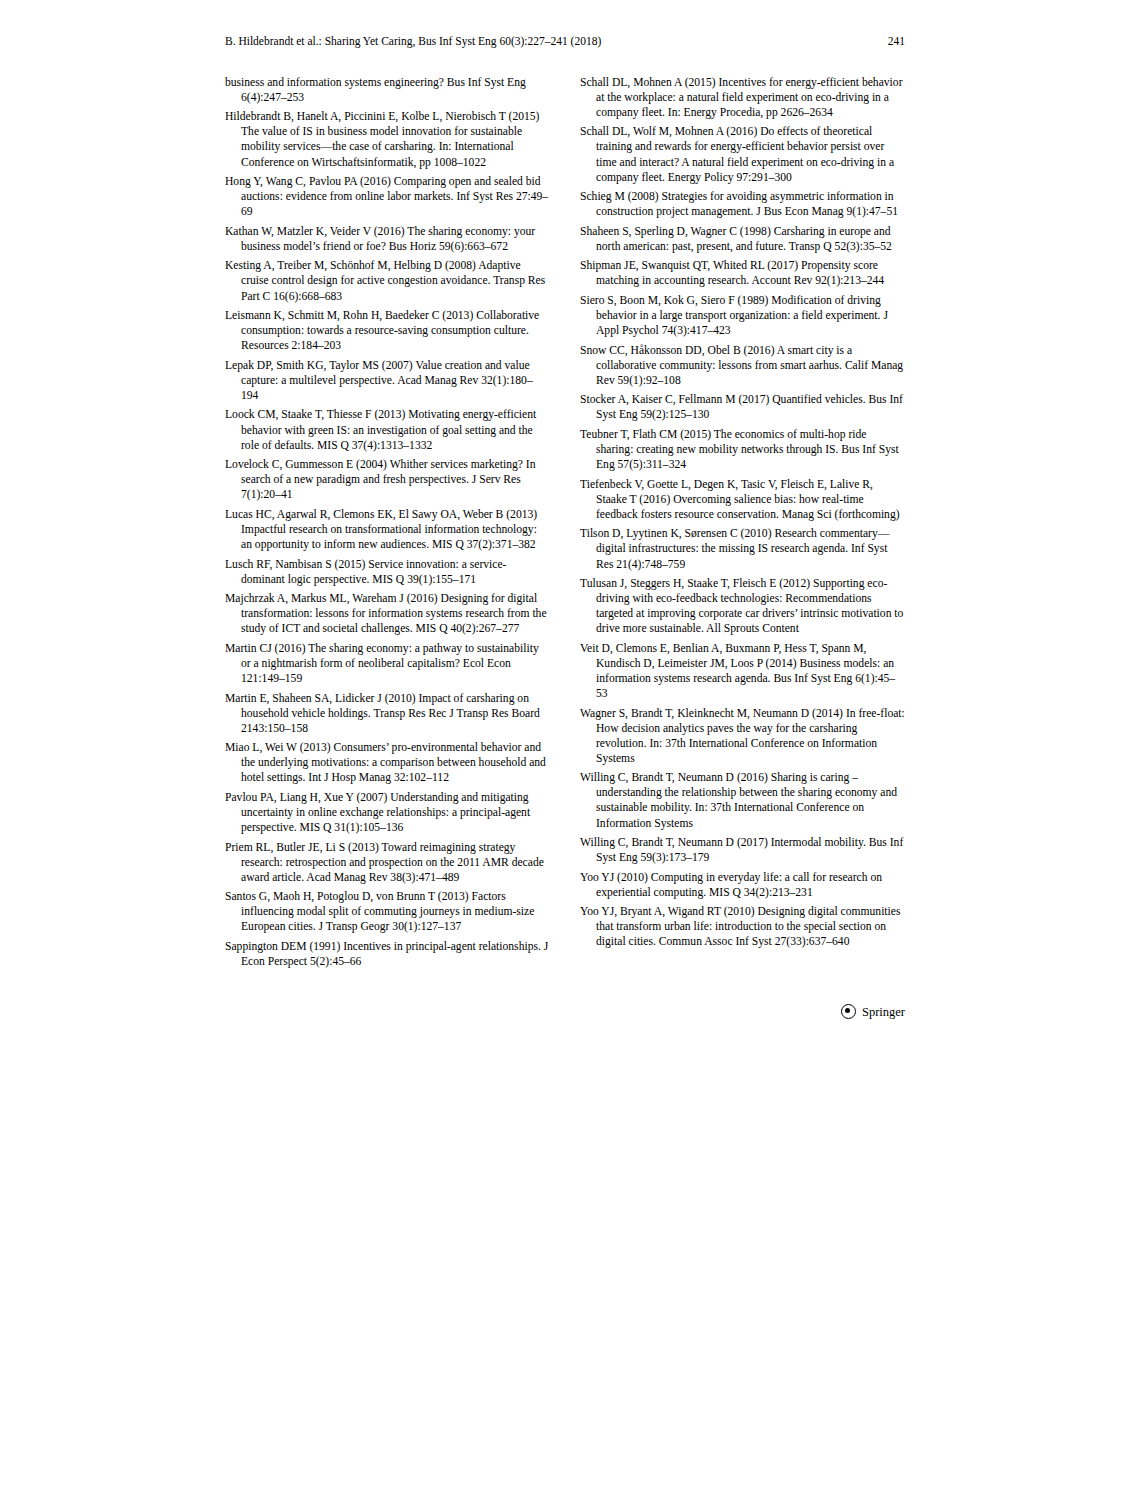B. Hildebrandt et al.: Sharing Yet Caring, Bus Inf Syst Eng 60(3):227–241 (2018)
241
business and information systems engineering? Bus Inf Syst Eng 6(4):247–253
Hildebrandt B, Hanelt A, Piccinini E, Kolbe L, Nierobisch T (2015) The value of IS in business model innovation for sustainable mobility services—the case of carsharing. In: International Conference on Wirtschaftsinformatik, pp 1008–1022
Hong Y, Wang C, Pavlou PA (2016) Comparing open and sealed bid auctions: evidence from online labor markets. Inf Syst Res 27:49–69
Kathan W, Matzler K, Veider V (2016) The sharing economy: your business model’s friend or foe? Bus Horiz 59(6):663–672
Kesting A, Treiber M, Schönhof M, Helbing D (2008) Adaptive cruise control design for active congestion avoidance. Transp Res Part C 16(6):668–683
Leismann K, Schmitt M, Rohn H, Baedeker C (2013) Collaborative consumption: towards a resource-saving consumption culture. Resources 2:184–203
Lepak DP, Smith KG, Taylor MS (2007) Value creation and value capture: a multilevel perspective. Acad Manag Rev 32(1):180–194
Loock CM, Staake T, Thiesse F (2013) Motivating energy-efficient behavior with green IS: an investigation of goal setting and the role of defaults. MIS Q 37(4):1313–1332
Lovelock C, Gummesson E (2004) Whither services marketing? In search of a new paradigm and fresh perspectives. J Serv Res 7(1):20–41
Lucas HC, Agarwal R, Clemons EK, El Sawy OA, Weber B (2013) Impactful research on transformational information technology: an opportunity to inform new audiences. MIS Q 37(2):371–382
Lusch RF, Nambisan S (2015) Service innovation: a service-dominant logic perspective. MIS Q 39(1):155–171
Majchrzak A, Markus ML, Wareham J (2016) Designing for digital transformation: lessons for information systems research from the study of ICT and societal challenges. MIS Q 40(2):267–277
Martin CJ (2016) The sharing economy: a pathway to sustainability or a nightmarish form of neoliberal capitalism? Ecol Econ 121:149–159
Martin E, Shaheen SA, Lidicker J (2010) Impact of carsharing on household vehicle holdings. Transp Res Rec J Transp Res Board 2143:150–158
Miao L, Wei W (2013) Consumers’ pro-environmental behavior and the underlying motivations: a comparison between household and hotel settings. Int J Hosp Manag 32:102–112
Pavlou PA, Liang H, Xue Y (2007) Understanding and mitigating uncertainty in online exchange relationships: a principal-agent perspective. MIS Q 31(1):105–136
Priem RL, Butler JE, Li S (2013) Toward reimagining strategy research: retrospection and prospection on the 2011 AMR decade award article. Acad Manag Rev 38(3):471–489
Santos G, Maoh H, Potoglou D, von Brunn T (2013) Factors influencing modal split of commuting journeys in medium-size European cities. J Transp Geogr 30(1):127–137
Sappington DEM (1991) Incentives in principal-agent relationships. J Econ Perspect 5(2):45–66
Schall DL, Mohnen A (2015) Incentives for energy-efficient behavior at the workplace: a natural field experiment on eco-driving in a company fleet. In: Energy Procedia, pp 2626–2634
Schall DL, Wolf M, Mohnen A (2016) Do effects of theoretical training and rewards for energy-efficient behavior persist over time and interact? A natural field experiment on eco-driving in a company fleet. Energy Policy 97:291–300
Schieg M (2008) Strategies for avoiding asymmetric information in construction project management. J Bus Econ Manag 9(1):47–51
Shaheen S, Sperling D, Wagner C (1998) Carsharing in europe and north american: past, present, and future. Transp Q 52(3):35–52
Shipman JE, Swanquist QT, Whited RL (2017) Propensity score matching in accounting research. Account Rev 92(1):213–244
Siero S, Boon M, Kok G, Siero F (1989) Modification of driving behavior in a large transport organization: a field experiment. J Appl Psychol 74(3):417–423
Snow CC, Håkonsson DD, Obel B (2016) A smart city is a collaborative community: lessons from smart aarhus. Calif Manag Rev 59(1):92–108
Stocker A, Kaiser C, Fellmann M (2017) Quantified vehicles. Bus Inf Syst Eng 59(2):125–130
Teubner T, Flath CM (2015) The economics of multi-hop ride sharing: creating new mobility networks through IS. Bus Inf Syst Eng 57(5):311–324
Tiefenbeck V, Goette L, Degen K, Tasic V, Fleisch E, Lalive R, Staake T (2016) Overcoming salience bias: how real-time feedback fosters resource conservation. Manag Sci (forthcoming)
Tilson D, Lyytinen K, Sørensen C (2010) Research commentary—digital infrastructures: the missing IS research agenda. Inf Syst Res 21(4):748–759
Tulusan J, Steggers H, Staake T, Fleisch E (2012) Supporting eco-driving with eco-feedback technologies: Recommendations targeted at improving corporate car drivers’ intrinsic motivation to drive more sustainable. All Sprouts Content
Veit D, Clemons E, Benlian A, Buxmann P, Hess T, Spann M, Kundisch D, Leimeister JM, Loos P (2014) Business models: an information systems research agenda. Bus Inf Syst Eng 6(1):45–53
Wagner S, Brandt T, Kleinknecht M, Neumann D (2014) In free-float: How decision analytics paves the way for the carsharing revolution. In: 37th International Conference on Information Systems
Willing C, Brandt T, Neumann D (2016) Sharing is caring – understanding the relationship between the sharing economy and sustainable mobility. In: 37th International Conference on Information Systems
Willing C, Brandt T, Neumann D (2017) Intermodal mobility. Bus Inf Syst Eng 59(3):173–179
Yoo YJ (2010) Computing in everyday life: a call for research on experiential computing. MIS Q 34(2):213–231
Yoo YJ, Bryant A, Wigand RT (2010) Designing digital communities that transform urban life: introduction to the special section on digital cities. Commun Assoc Inf Syst 27(33):637–640
Springer